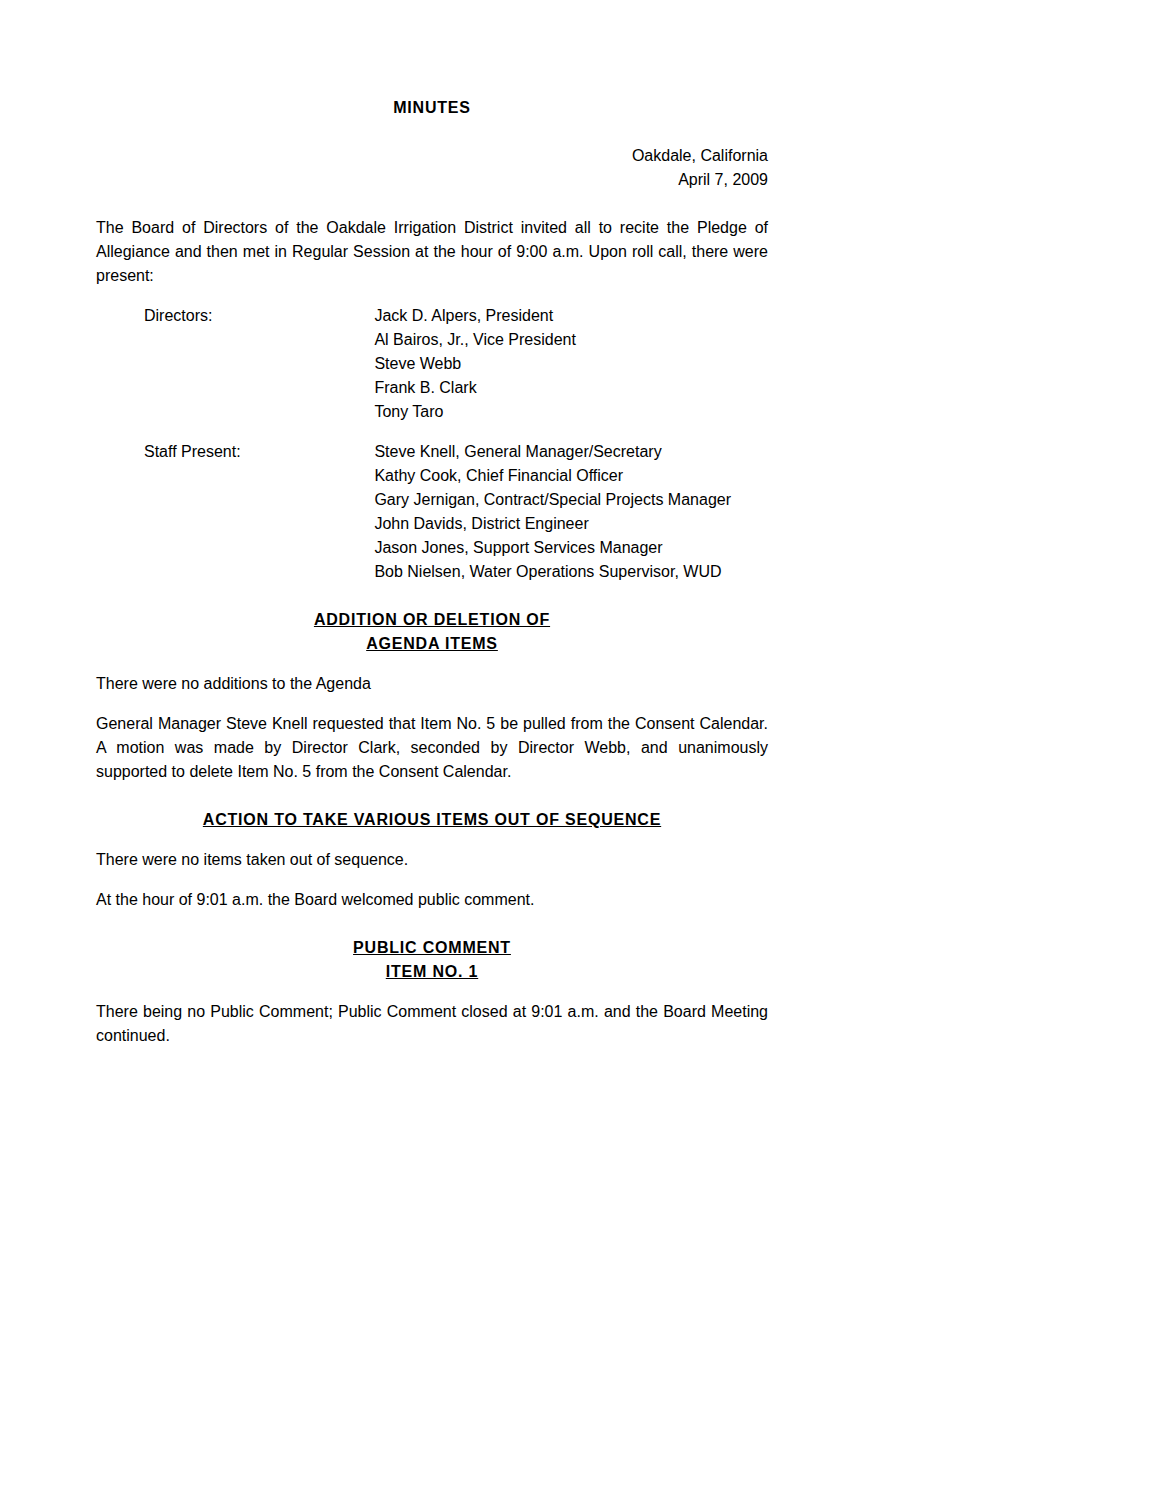MINUTES
Oakdale, California
April 7, 2009
The Board of Directors of the Oakdale Irrigation District invited all to recite the Pledge of Allegiance and then met in Regular Session at the hour of 9:00 a.m. Upon roll call, there were present:
| Directors: | Jack D. Alpers, President |
| | Al Bairos, Jr., Vice President |
| | Steve Webb |
| | Frank B. Clark |
| | Tony Taro |
| Staff Present: | Steve Knell, General Manager/Secretary |
| | Kathy Cook, Chief Financial Officer |
| | Gary Jernigan, Contract/Special Projects Manager |
| | John Davids, District Engineer |
| | Jason Jones, Support Services Manager |
| | Bob Nielsen, Water Operations Supervisor, WUD |
ADDITION OR DELETION OF AGENDA ITEMS
There were no additions to the Agenda
General Manager Steve Knell requested that Item No. 5 be pulled from the Consent Calendar. A motion was made by Director Clark, seconded by Director Webb, and unanimously supported to delete Item No. 5 from the Consent Calendar.
ACTION TO TAKE VARIOUS ITEMS OUT OF SEQUENCE
There were no items taken out of sequence.
At the hour of 9:01 a.m. the Board welcomed public comment.
PUBLIC COMMENT ITEM NO. 1
There being no Public Comment; Public Comment closed at 9:01 a.m. and the Board Meeting continued.